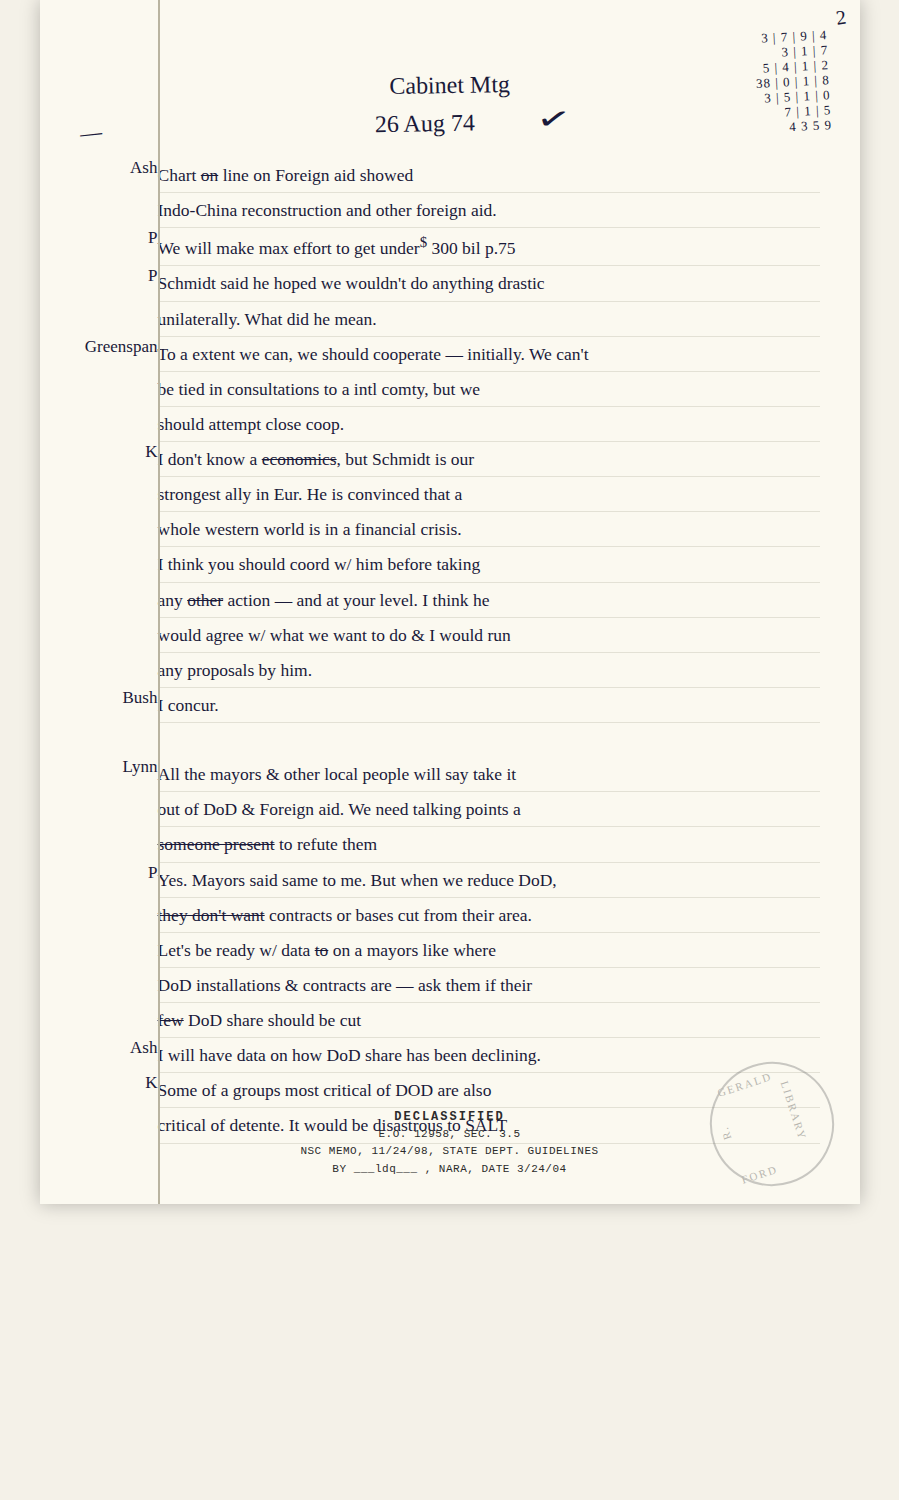2
3 | 7 | 9 | 4
3 | 1 | 7
5 | 4 | 1 | 2
38 | 0 | 1 | 8
3 | 5 | 1 | 0
7 | 1 | 5
4 3 5 9
—
Cabinet Mtg 26 Aug 74 ✓
| Ash | Chart on line on Foreign aid showed Indo-China reconstruction and other foreign aid. |
| P | We will make max effort to get under $ 300 bil p.75 |
| P | Schmidt said he hoped we wouldn't do anything drastic unilaterally. What did he mean. |
| Greenspan | To a extent we can, we should cooperate — initially. We can't be tied in consultations to a intl comty, but we should attempt close coop. |
| K | I don't know a economics , but Schmidt is our strongest ally in Eur. He is convinced that a whole western world is in a financial crisis. I think you should coord w/ him before taking any other action — and at your level. I think he would agree w/ what we want to do & I would run any proposals by him. |
| Bush | I concur. |
| Lynn | All the mayors & other local people will say take it out of DoD & Foreign aid. We need talking points a someone present to refute them |
| P | Yes. Mayors said same to me. But when we reduce DoD, they don't want contracts or bases cut from their area. Let's be ready w/ data to on a mayors like where DoD installations & contracts are — ask them if their few DoD share should be cut |
| Ash | I will have data on how DoD share has been declining. |
| K | Some of a groups most critical of DOD are also critical of detente. It would be disastrous to SALT |
DECLASSIFIED
E.O. 12958, SEC. 3.5
NSC MEMO, 11/24/98, STATE DEPT. GUIDELINES
BY ___ldq___ , NARA, DATE 3/24/04
GERALD FORD R. LIBRARY